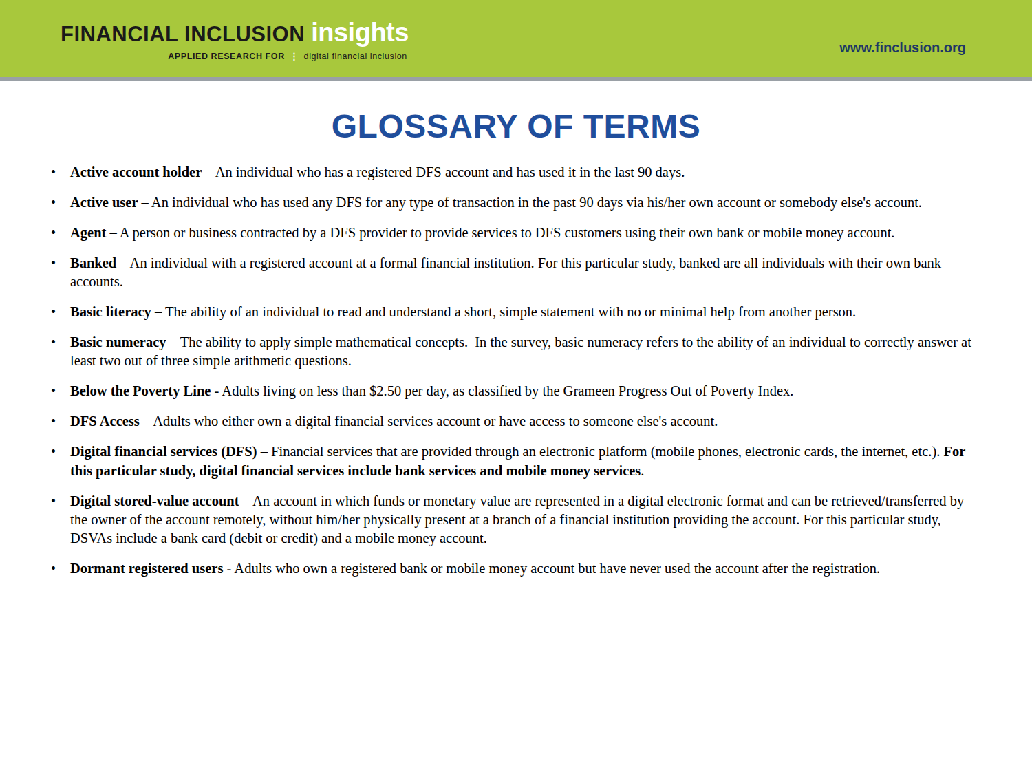FINANCIAL INCLUSION insights
APPLIED RESEARCH FOR ⋮ digital financial inclusion
www.finclusion.org
GLOSSARY OF TERMS
Active account holder – An individual who has a registered DFS account and has used it in the last 90 days.
Active user – An individual who has used any DFS for any type of transaction in the past 90 days via his/her own account or somebody else's account.
Agent – A person or business contracted by a DFS provider to provide services to DFS customers using their own bank or mobile money account.
Banked – An individual with a registered account at a formal financial institution. For this particular study, banked are all individuals with their own bank accounts.
Basic literacy – The ability of an individual to read and understand a short, simple statement with no or minimal help from another person.
Basic numeracy – The ability to apply simple mathematical concepts. In the survey, basic numeracy refers to the ability of an individual to correctly answer at least two out of three simple arithmetic questions.
Below the Poverty Line - Adults living on less than $2.50 per day, as classified by the Grameen Progress Out of Poverty Index.
DFS Access – Adults who either own a digital financial services account or have access to someone else's account.
Digital financial services (DFS) – Financial services that are provided through an electronic platform (mobile phones, electronic cards, the internet, etc.). For this particular study, digital financial services include bank services and mobile money services.
Digital stored-value account – An account in which funds or monetary value are represented in a digital electronic format and can be retrieved/transferred by the owner of the account remotely, without him/her physically present at a branch of a financial institution providing the account. For this particular study, DSVAs include a bank card (debit or credit) and a mobile money account.
Dormant registered users - Adults who own a registered bank or mobile money account but have never used the account after the registration.